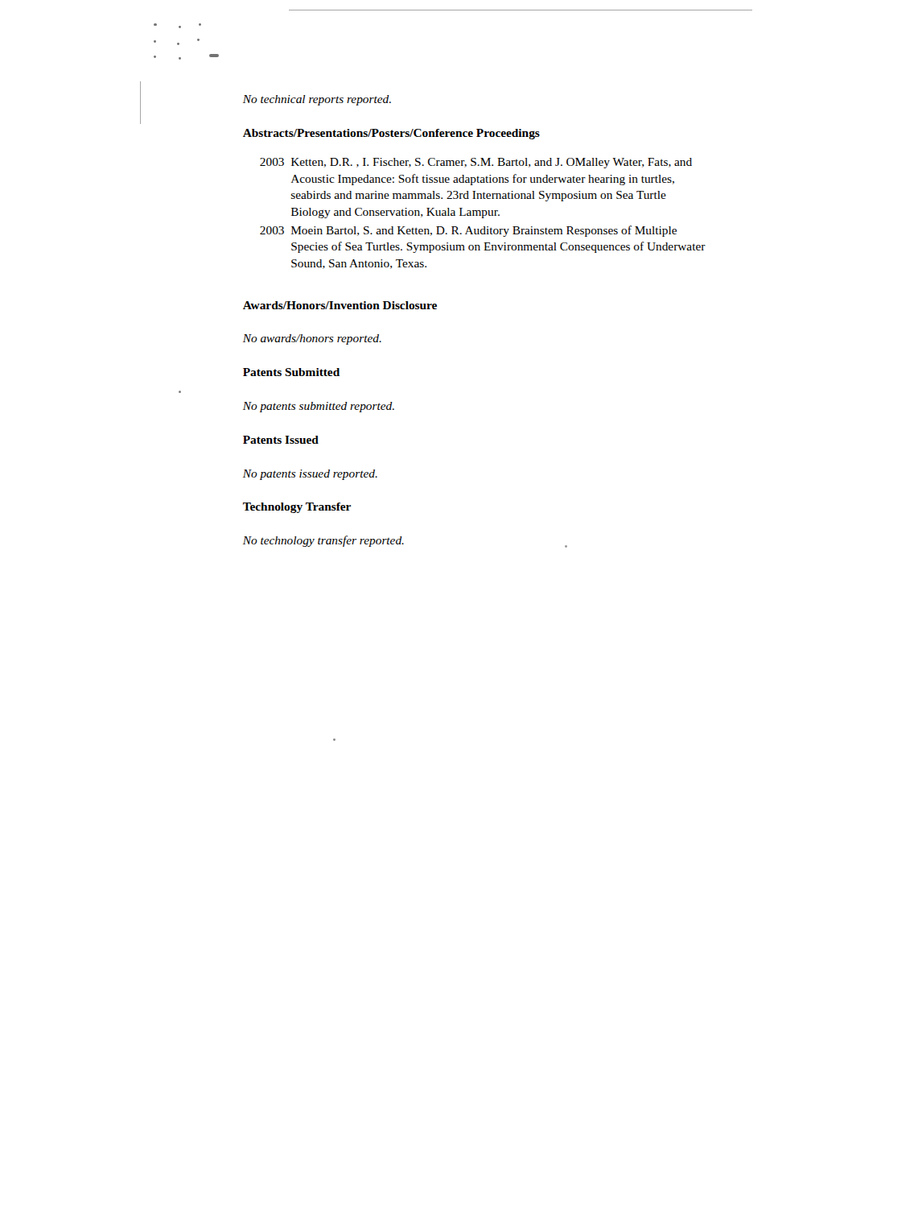No technical reports reported.
Abstracts/Presentations/Posters/Conference Proceedings
2003
Ketten, D.R. , I. Fischer, S. Cramer, S.M. Bartol, and J. OMalley Water, Fats, and Acoustic Impedance: Soft tissue adaptations for underwater hearing in turtles, seabirds and marine mammals. 23rd International Symposium on Sea Turtle Biology and Conservation, Kuala Lampur.
2003
Moein Bartol, S. and Ketten, D. R. Auditory Brainstem Responses of Multiple Species of Sea Turtles. Symposium on Environmental Consequences of Underwater Sound, San Antonio, Texas.
Awards/Honors/Invention Disclosure
No awards/honors reported.
Patents Submitted
No patents submitted reported.
Patents Issued
No patents issued reported.
Technology Transfer
No technology transfer reported.